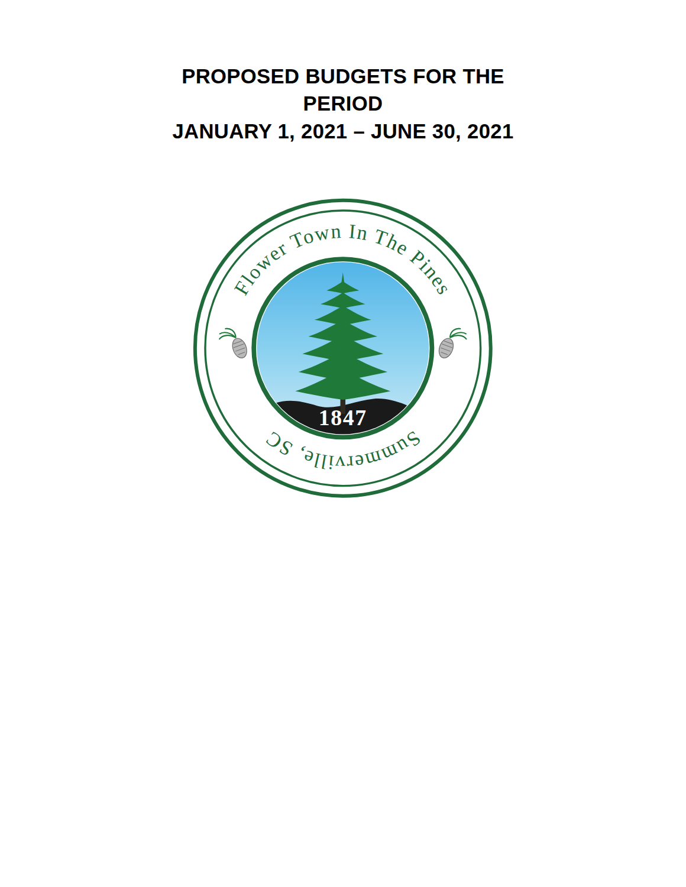PROPOSED BUDGETS FOR THE PERIOD
JANUARY 1, 2021 – JUNE 30, 2021
1847 Flower Town In The Pines Summerville, SC